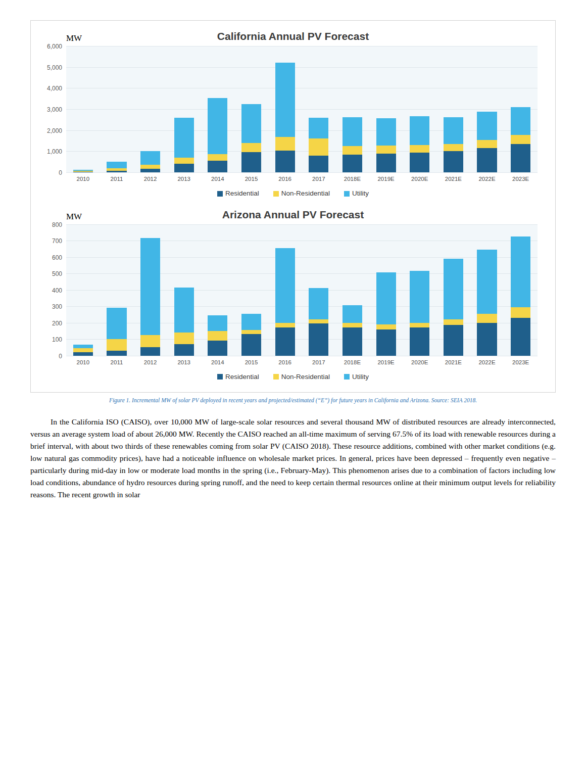MW
California Annual PV Forecast
6,000
5,000
4,000
3,000
2,000
1,000
0
20102011201220132014 2015201620172018E 2019E 2020E 2021E 2022E 2023E
Residential
Non-Residential
Utility
MW
Arizona Annual PV Forecast
800
700
600
500
400
300
200
100
0
20102011201220132014 2015201620172018E 2019E 2020E 2021E 2022E 2023E
Residential
Non-Residential
Utility
Figure 1. Incremental MW of solar PV deployed in recent years and projected/estimated (“E”) for future years in California and Arizona. Source: SEIA 2018.
In the California ISO (CAISO), over 10,000 MW of large-scale solar resources and several thousand MW of distributed resources are already interconnected, versus an average system load of about 26,000 MW. Recently the CAISO reached an all-time maximum of serving 67.5% of its load with renewable resources during a brief interval, with about two thirds of these renewables coming from solar PV (CAISO 2018). These resource additions, combined with other market conditions (e.g. low natural gas commodity prices), have had a noticeable influence on wholesale market prices. In general, prices have been depressed – frequently even negative – particularly during mid-day in low or moderate load months in the spring (i.e., February-May). This phenomenon arises due to a combination of factors including low load conditions, abundance of hydro resources during spring runoff, and the need to keep certain thermal resources online at their minimum output levels for reliability reasons. The recent growth in solar